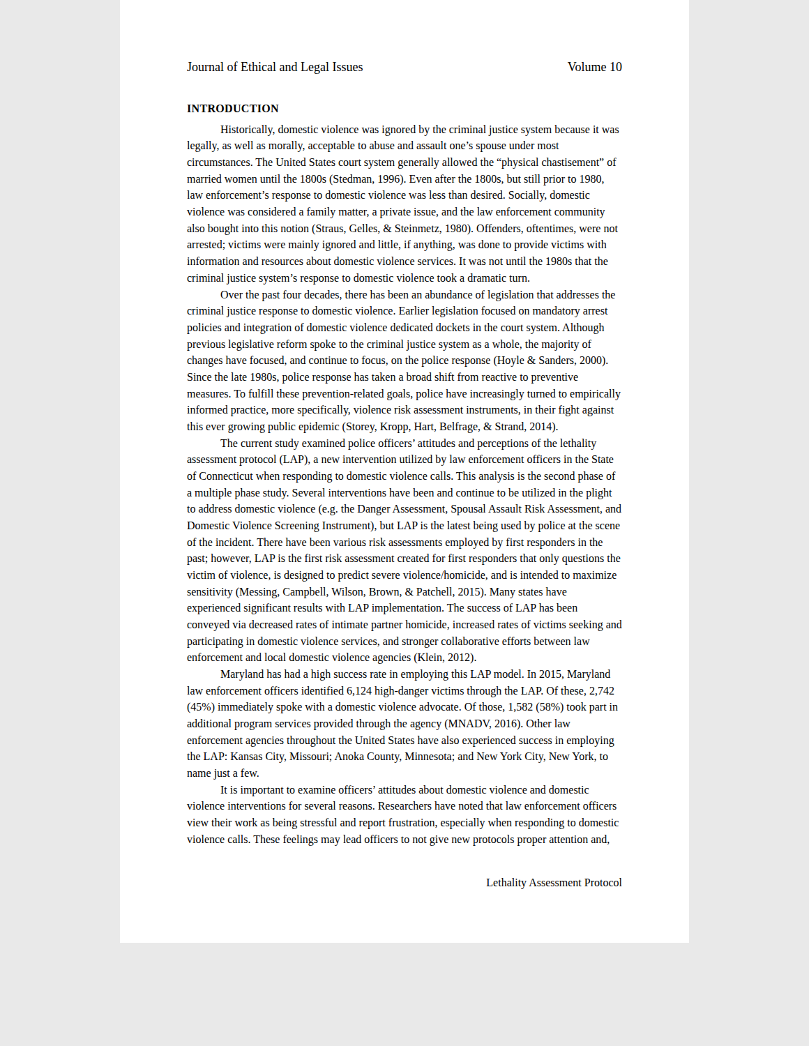Journal of Ethical and Legal Issues Volume 10
INTRODUCTION
Historically, domestic violence was ignored by the criminal justice system because it was legally, as well as morally, acceptable to abuse and assault one’s spouse under most circumstances. The United States court system generally allowed the “physical chastisement” of married women until the 1800s (Stedman, 1996). Even after the 1800s, but still prior to 1980, law enforcement’s response to domestic violence was less than desired. Socially, domestic violence was considered a family matter, a private issue, and the law enforcement community also bought into this notion (Straus, Gelles, & Steinmetz, 1980). Offenders, oftentimes, were not arrested; victims were mainly ignored and little, if anything, was done to provide victims with information and resources about domestic violence services. It was not until the 1980s that the criminal justice system’s response to domestic violence took a dramatic turn.
Over the past four decades, there has been an abundance of legislation that addresses the criminal justice response to domestic violence. Earlier legislation focused on mandatory arrest policies and integration of domestic violence dedicated dockets in the court system. Although previous legislative reform spoke to the criminal justice system as a whole, the majority of changes have focused, and continue to focus, on the police response (Hoyle & Sanders, 2000). Since the late 1980s, police response has taken a broad shift from reactive to preventive measures. To fulfill these prevention-related goals, police have increasingly turned to empirically informed practice, more specifically, violence risk assessment instruments, in their fight against this ever growing public epidemic (Storey, Kropp, Hart, Belfrage, & Strand, 2014).
The current study examined police officers’ attitudes and perceptions of the lethality assessment protocol (LAP), a new intervention utilized by law enforcement officers in the State of Connecticut when responding to domestic violence calls. This analysis is the second phase of a multiple phase study. Several interventions have been and continue to be utilized in the plight to address domestic violence (e.g. the Danger Assessment, Spousal Assault Risk Assessment, and Domestic Violence Screening Instrument), but LAP is the latest being used by police at the scene of the incident. There have been various risk assessments employed by first responders in the past; however, LAP is the first risk assessment created for first responders that only questions the victim of violence, is designed to predict severe violence/homicide, and is intended to maximize sensitivity (Messing, Campbell, Wilson, Brown, & Patchell, 2015). Many states have experienced significant results with LAP implementation. The success of LAP has been conveyed via decreased rates of intimate partner homicide, increased rates of victims seeking and participating in domestic violence services, and stronger collaborative efforts between law enforcement and local domestic violence agencies (Klein, 2012).
Maryland has had a high success rate in employing this LAP model. In 2015, Maryland law enforcement officers identified 6,124 high-danger victims through the LAP. Of these, 2,742 (45%) immediately spoke with a domestic violence advocate. Of those, 1,582 (58%) took part in additional program services provided through the agency (MNADV, 2016). Other law enforcement agencies throughout the United States have also experienced success in employing the LAP: Kansas City, Missouri; Anoka County, Minnesota; and New York City, New York, to name just a few.
It is important to examine officers’ attitudes about domestic violence and domestic violence interventions for several reasons. Researchers have noted that law enforcement officers view their work as being stressful and report frustration, especially when responding to domestic violence calls. These feelings may lead officers to not give new protocols proper attention and,
Lethality Assessment Protocol